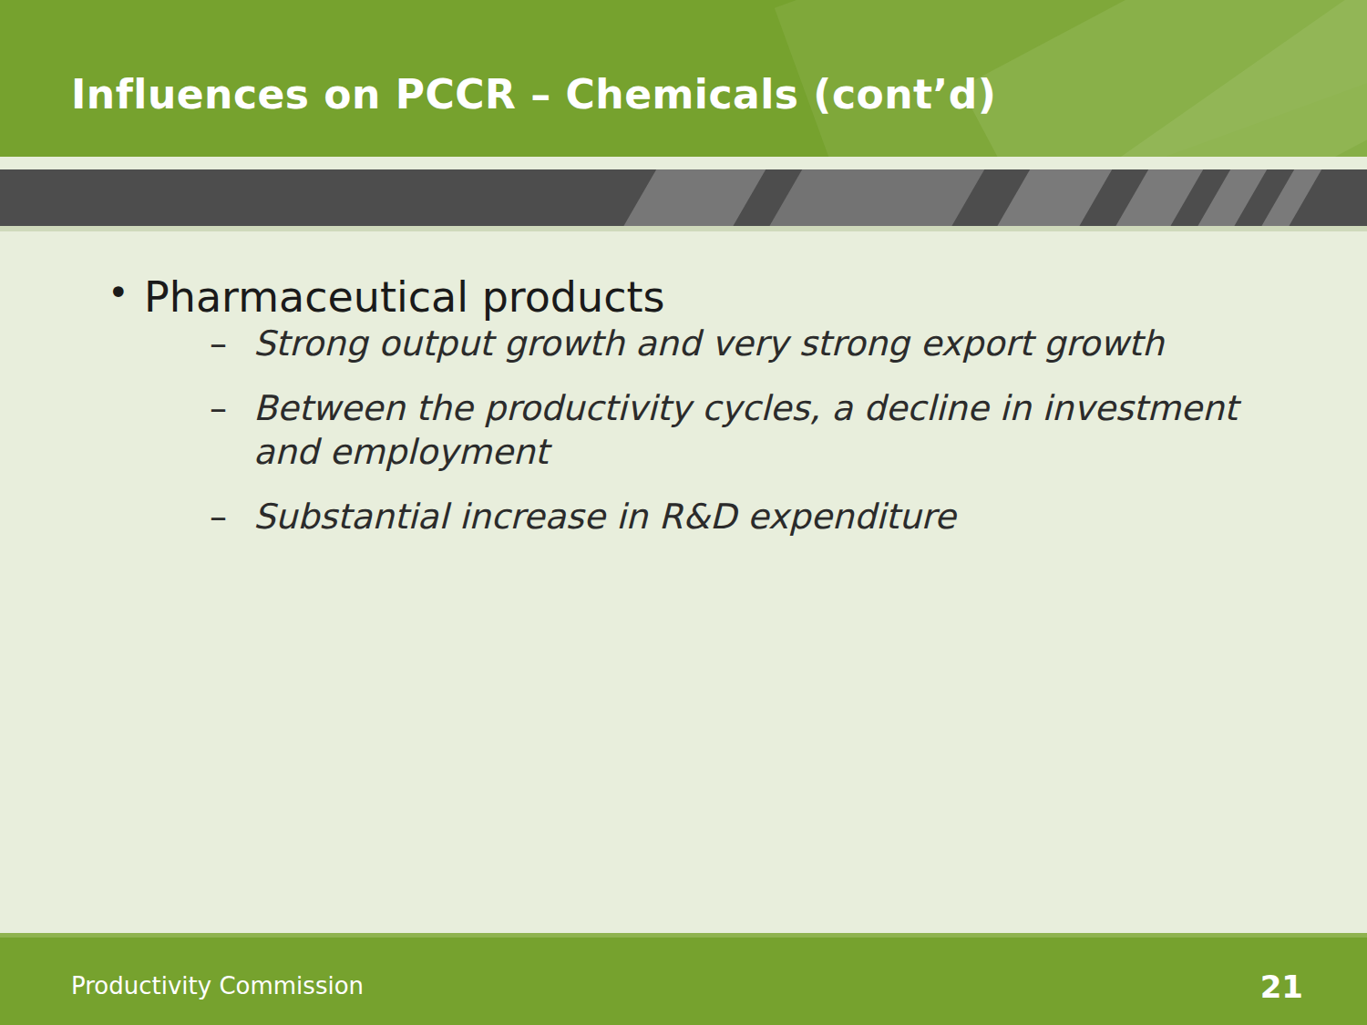Influences on PCCR – Chemicals (cont’d)
Pharmaceutical products
Strong output growth and very strong export growth
Between the productivity cycles, a decline in investment and employment
Substantial increase in R&D expenditure
Productivity Commission
21